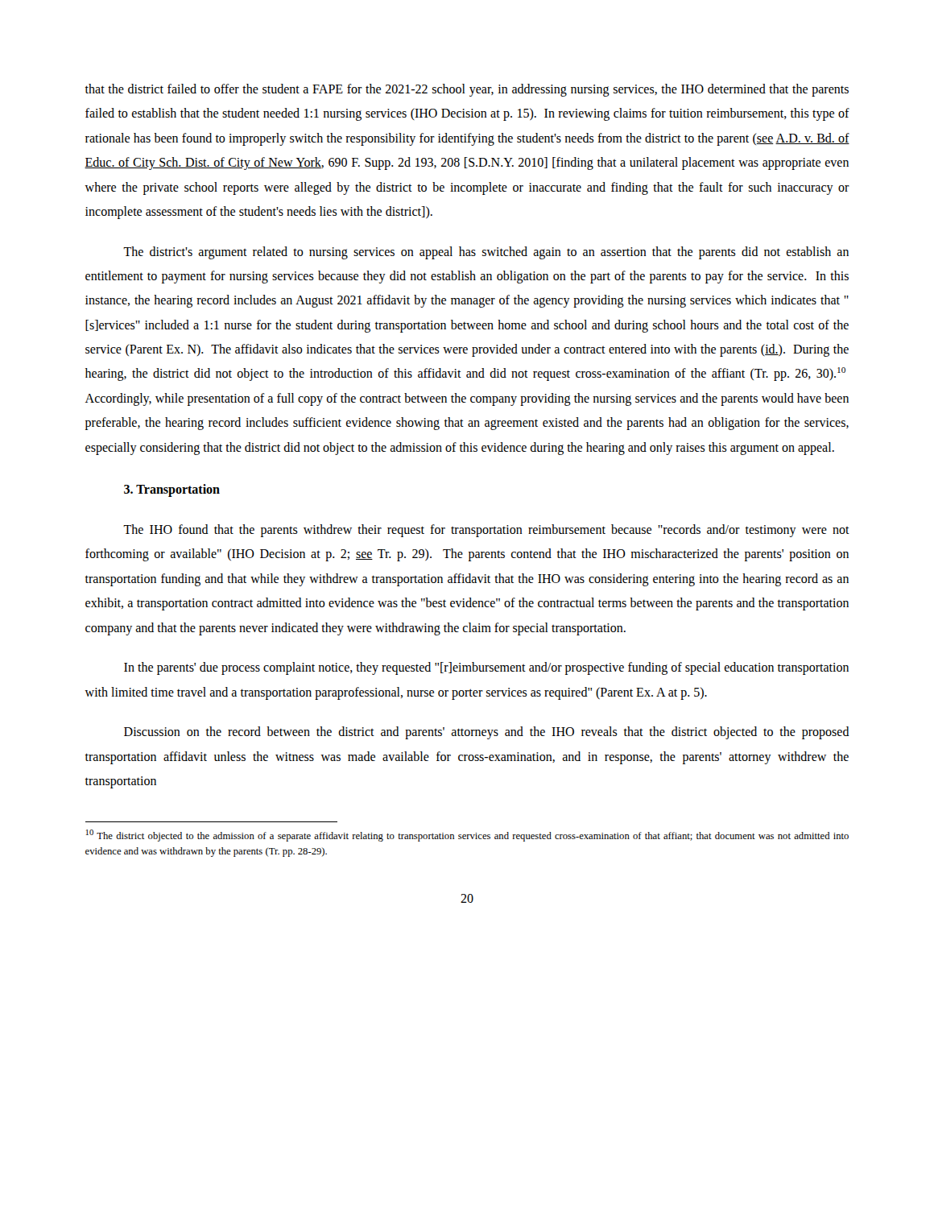that the district failed to offer the student a FAPE for the 2021-22 school year, in addressing nursing services, the IHO determined that the parents failed to establish that the student needed 1:1 nursing services (IHO Decision at p. 15). In reviewing claims for tuition reimbursement, this type of rationale has been found to improperly switch the responsibility for identifying the student's needs from the district to the parent (see A.D. v. Bd. of Educ. of City Sch. Dist. of City of New York, 690 F. Supp. 2d 193, 208 [S.D.N.Y. 2010] [finding that a unilateral placement was appropriate even where the private school reports were alleged by the district to be incomplete or inaccurate and finding that the fault for such inaccuracy or incomplete assessment of the student's needs lies with the district]).
The district's argument related to nursing services on appeal has switched again to an assertion that the parents did not establish an entitlement to payment for nursing services because they did not establish an obligation on the part of the parents to pay for the service. In this instance, the hearing record includes an August 2021 affidavit by the manager of the agency providing the nursing services which indicates that "[s]ervices" included a 1:1 nurse for the student during transportation between home and school and during school hours and the total cost of the service (Parent Ex. N). The affidavit also indicates that the services were provided under a contract entered into with the parents (id.). During the hearing, the district did not object to the introduction of this affidavit and did not request cross-examination of the affiant (Tr. pp. 26, 30).10 Accordingly, while presentation of a full copy of the contract between the company providing the nursing services and the parents would have been preferable, the hearing record includes sufficient evidence showing that an agreement existed and the parents had an obligation for the services, especially considering that the district did not object to the admission of this evidence during the hearing and only raises this argument on appeal.
3. Transportation
The IHO found that the parents withdrew their request for transportation reimbursement because "records and/or testimony were not forthcoming or available" (IHO Decision at p. 2; see Tr. p. 29). The parents contend that the IHO mischaracterized the parents' position on transportation funding and that while they withdrew a transportation affidavit that the IHO was considering entering into the hearing record as an exhibit, a transportation contract admitted into evidence was the "best evidence" of the contractual terms between the parents and the transportation company and that the parents never indicated they were withdrawing the claim for special transportation.
In the parents' due process complaint notice, they requested "[r]eimbursement and/or prospective funding of special education transportation with limited time travel and a transportation paraprofessional, nurse or porter services as required" (Parent Ex. A at p. 5).
Discussion on the record between the district and parents' attorneys and the IHO reveals that the district objected to the proposed transportation affidavit unless the witness was made available for cross-examination, and in response, the parents' attorney withdrew the transportation
10 The district objected to the admission of a separate affidavit relating to transportation services and requested cross-examination of that affiant; that document was not admitted into evidence and was withdrawn by the parents (Tr. pp. 28-29).
20